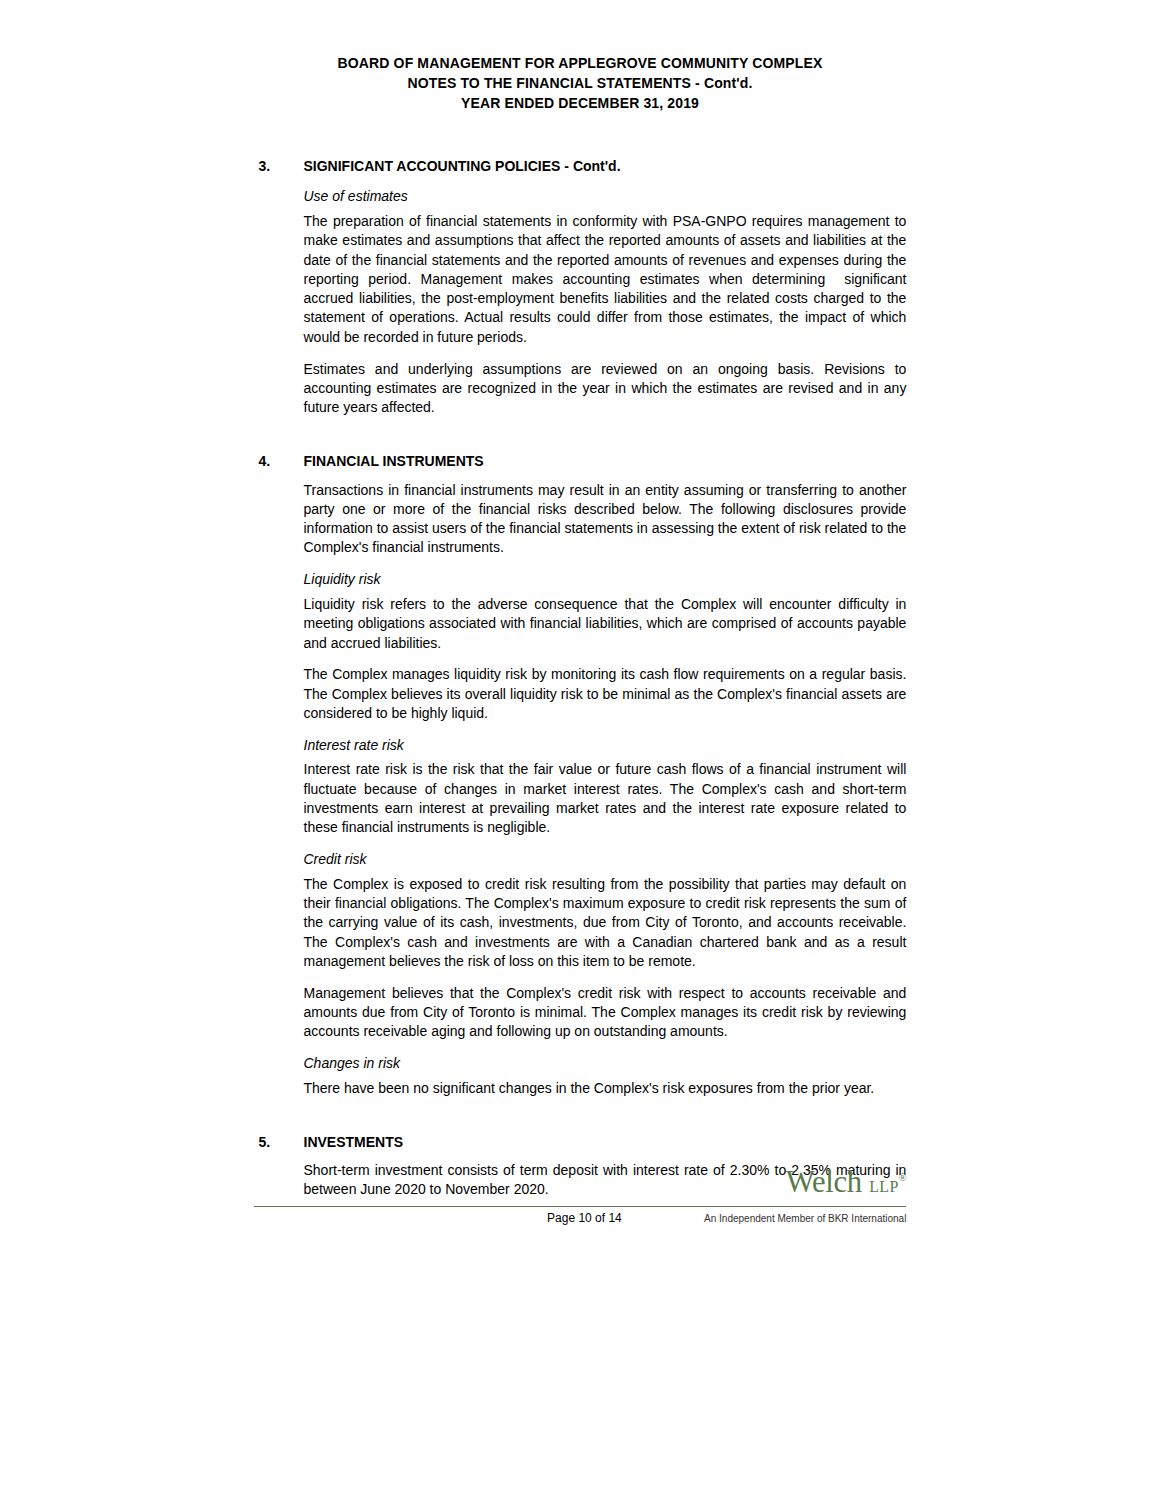BOARD OF MANAGEMENT FOR APPLEGROVE COMMUNITY COMPLEX
NOTES TO THE FINANCIAL STATEMENTS - Cont'd.
YEAR ENDED DECEMBER 31, 2019
3.
SIGNIFICANT ACCOUNTING POLICIES - Cont'd.
Use of estimates
The preparation of financial statements in conformity with PSA-GNPO requires management to make estimates and assumptions that affect the reported amounts of assets and liabilities at the date of the financial statements and the reported amounts of revenues and expenses during the reporting period. Management makes accounting estimates when determining significant accrued liabilities, the post-employment benefits liabilities and the related costs charged to the statement of operations. Actual results could differ from those estimates, the impact of which would be recorded in future periods.
Estimates and underlying assumptions are reviewed on an ongoing basis. Revisions to accounting estimates are recognized in the year in which the estimates are revised and in any future years affected.
4.
FINANCIAL INSTRUMENTS
Transactions in financial instruments may result in an entity assuming or transferring to another party one or more of the financial risks described below. The following disclosures provide information to assist users of the financial statements in assessing the extent of risk related to the Complex's financial instruments.
Liquidity risk
Liquidity risk refers to the adverse consequence that the Complex will encounter difficulty in meeting obligations associated with financial liabilities, which are comprised of accounts payable and accrued liabilities.
The Complex manages liquidity risk by monitoring its cash flow requirements on a regular basis. The Complex believes its overall liquidity risk to be minimal as the Complex's financial assets are considered to be highly liquid.
Interest rate risk
Interest rate risk is the risk that the fair value or future cash flows of a financial instrument will fluctuate because of changes in market interest rates. The Complex's cash and short-term investments earn interest at prevailing market rates and the interest rate exposure related to these financial instruments is negligible.
Credit risk
The Complex is exposed to credit risk resulting from the possibility that parties may default on their financial obligations. The Complex's maximum exposure to credit risk represents the sum of the carrying value of its cash, investments, due from City of Toronto, and accounts receivable. The Complex's cash and investments are with a Canadian chartered bank and as a result management believes the risk of loss on this item to be remote.
Management believes that the Complex's credit risk with respect to accounts receivable and amounts due from City of Toronto is minimal. The Complex manages its credit risk by reviewing accounts receivable aging and following up on outstanding amounts.
Changes in risk
There have been no significant changes in the Complex's risk exposures from the prior year.
5.
INVESTMENTS
Short-term investment consists of term deposit with interest rate of 2.30% to 2.35% maturing in between June 2020 to November 2020.
Welch LLP®
Page 10 of 14 An Independent Member of BKR International